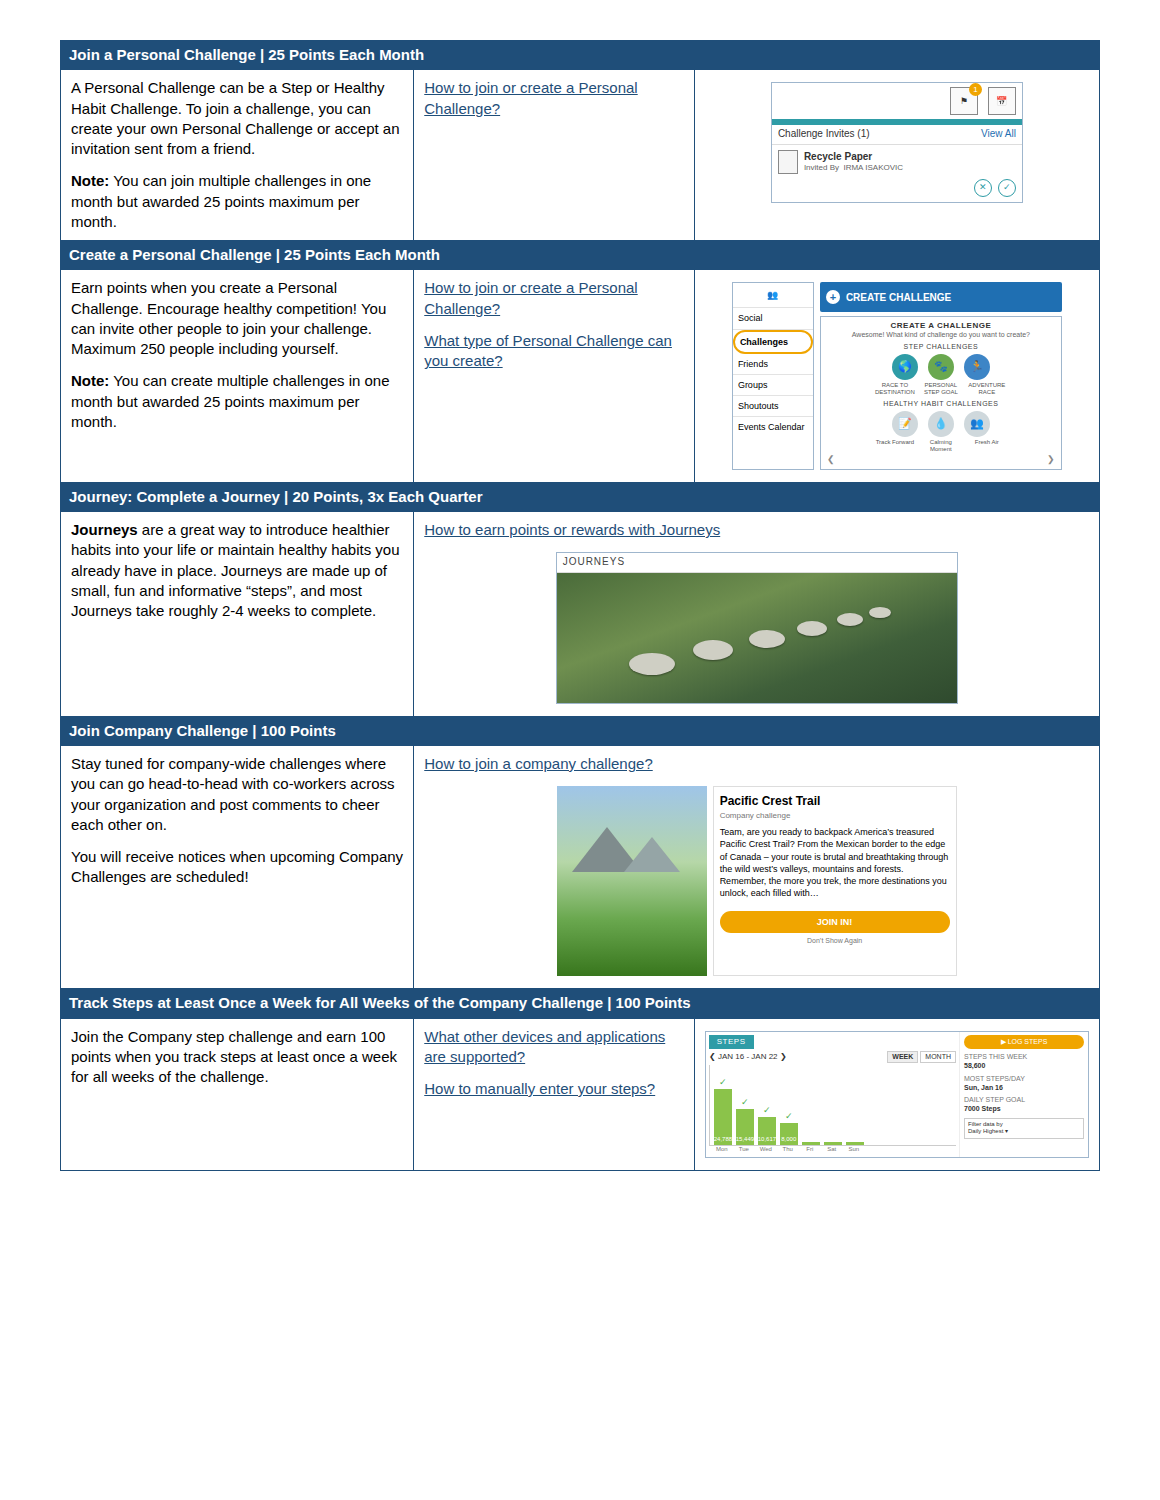| Join a Personal Challenge / 25 Points Each Month |
| A Personal Challenge can be a Step or Healthy Habit Challenge. To join a challenge, you can create your own Personal Challenge or accept an invitation sent from a friend. Note: You can join multiple challenges in one month but awarded 25 points maximum per month. | How to join or create a Personal Challenge? | ⚑ 1 📅 Challenge Invites (1) View All Recycle Paper Invited By IRMA ISAKOVIC ✕ ✓ |
| Create a Personal Challenge / 25 Points Each Month |
| Earn points when you create a Personal Challenge. Encourage healthy competition! You can invite other people to join your challenge. Maximum 250 people including yourself. Note: You can create multiple challenges in one month but awarded 25 points maximum per month. | How to join or create a Personal Challenge? What type of Personal Challenge can you create? | 👥 Social Challenges Friends Groups Shoutouts Events Calendar + CREATE CHALLENGE CREATE A CHALLENGE Awesome! What kind of challenge do you want to create? STEP CHALLENGES 🌎 🐾 🏃 RACE TO DESTINATION PERSONAL STEP GOAL ADVENTURE RACE HEALTHY HABIT CHALLENGES 📝 💧 👥 Track Forward Calming Moment Fresh Air ❮ ❯ |
| Journey: Complete a Journey / 20 Points, 3x Each Quarter |
| Journeys are a great way to introduce healthier habits into your life or maintain healthy habits you already have in place. Journeys are made up of small, fun and informative “steps”, and most Journeys take roughly 2-4 weeks to complete. | How to earn points or rewards with Journeys JOURNEYS |
| Join Company Challenge / 100 Points |
| Stay tuned for company-wide challenges where you can go head-to-head with co-workers across your organization and post comments to cheer each other on. You will receive notices when upcoming Company Challenges are scheduled! | How to join a company challenge? Pacific Crest Trail Company challenge Team, are you ready to backpack America’s treasured Pacific Crest Trail? From the Mexican border to the edge of Canada – your route is brutal and breathtaking through the wild west’s valleys, mountains and forests. Remember, the more you trek, the more destinations you unlock, each filled with… JOIN IN! Don’t Show Again |
| Track Steps at Least Once a Week for All Weeks of the Company Challenge / 100 Points |
| Join the Company step challenge and earn 100 points when you track steps at least once a week for all weeks of the challenge. | What other devices and applications are supported? How to manually enter your steps? | STEPS ❮ JAN 16 - JAN 22 ❯ WEEK MONTH ✓ 24,788 ✓ 15,449 ✓ 10,617 ✓ 8,000 Mon Tue Wed Thu Fri Sat Sun ▶ LOG STEPS STEPS THIS WEEK 58,600 MOST STEPS/DAY Sun, Jan 16 DAILY STEP GOAL 7000 Steps Filter data by Daily Highest ▾ |